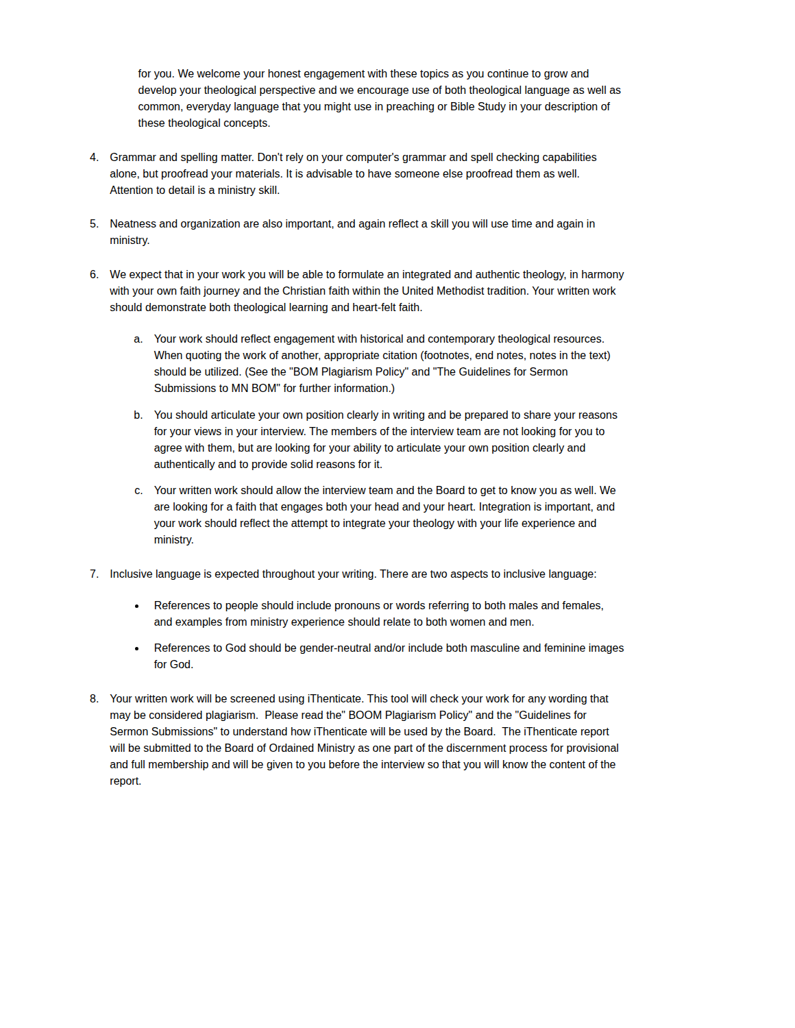for you. We welcome your honest engagement with these topics as you continue to grow and develop your theological perspective and we encourage use of both theological language as well as common, everyday language that you might use in preaching or Bible Study in your description of these theological concepts.
Grammar and spelling matter. Don't rely on your computer's grammar and spell checking capabilities alone, but proofread your materials. It is advisable to have someone else proofread them as well. Attention to detail is a ministry skill.
Neatness and organization are also important, and again reflect a skill you will use time and again in ministry.
We expect that in your work you will be able to formulate an integrated and authentic theology, in harmony with your own faith journey and the Christian faith within the United Methodist tradition. Your written work should demonstrate both theological learning and heart-felt faith.
Your work should reflect engagement with historical and contemporary theological resources. When quoting the work of another, appropriate citation (footnotes, end notes, notes in the text) should be utilized. (See the "BOM Plagiarism Policy" and "The Guidelines for Sermon Submissions to MN BOM" for further information.)
You should articulate your own position clearly in writing and be prepared to share your reasons for your views in your interview. The members of the interview team are not looking for you to agree with them, but are looking for your ability to articulate your own position clearly and authentically and to provide solid reasons for it.
Your written work should allow the interview team and the Board to get to know you as well. We are looking for a faith that engages both your head and your heart. Integration is important, and your work should reflect the attempt to integrate your theology with your life experience and ministry.
Inclusive language is expected throughout your writing. There are two aspects to inclusive language:
References to people should include pronouns or words referring to both males and females, and examples from ministry experience should relate to both women and men.
References to God should be gender-neutral and/or include both masculine and feminine images for God.
Your written work will be screened using iThenticate. This tool will check your work for any wording that may be considered plagiarism. Please read the" BOOM Plagiarism Policy" and the "Guidelines for Sermon Submissions" to understand how iThenticate will be used by the Board. The iThenticate report will be submitted to the Board of Ordained Ministry as one part of the discernment process for provisional and full membership and will be given to you before the interview so that you will know the content of the report.